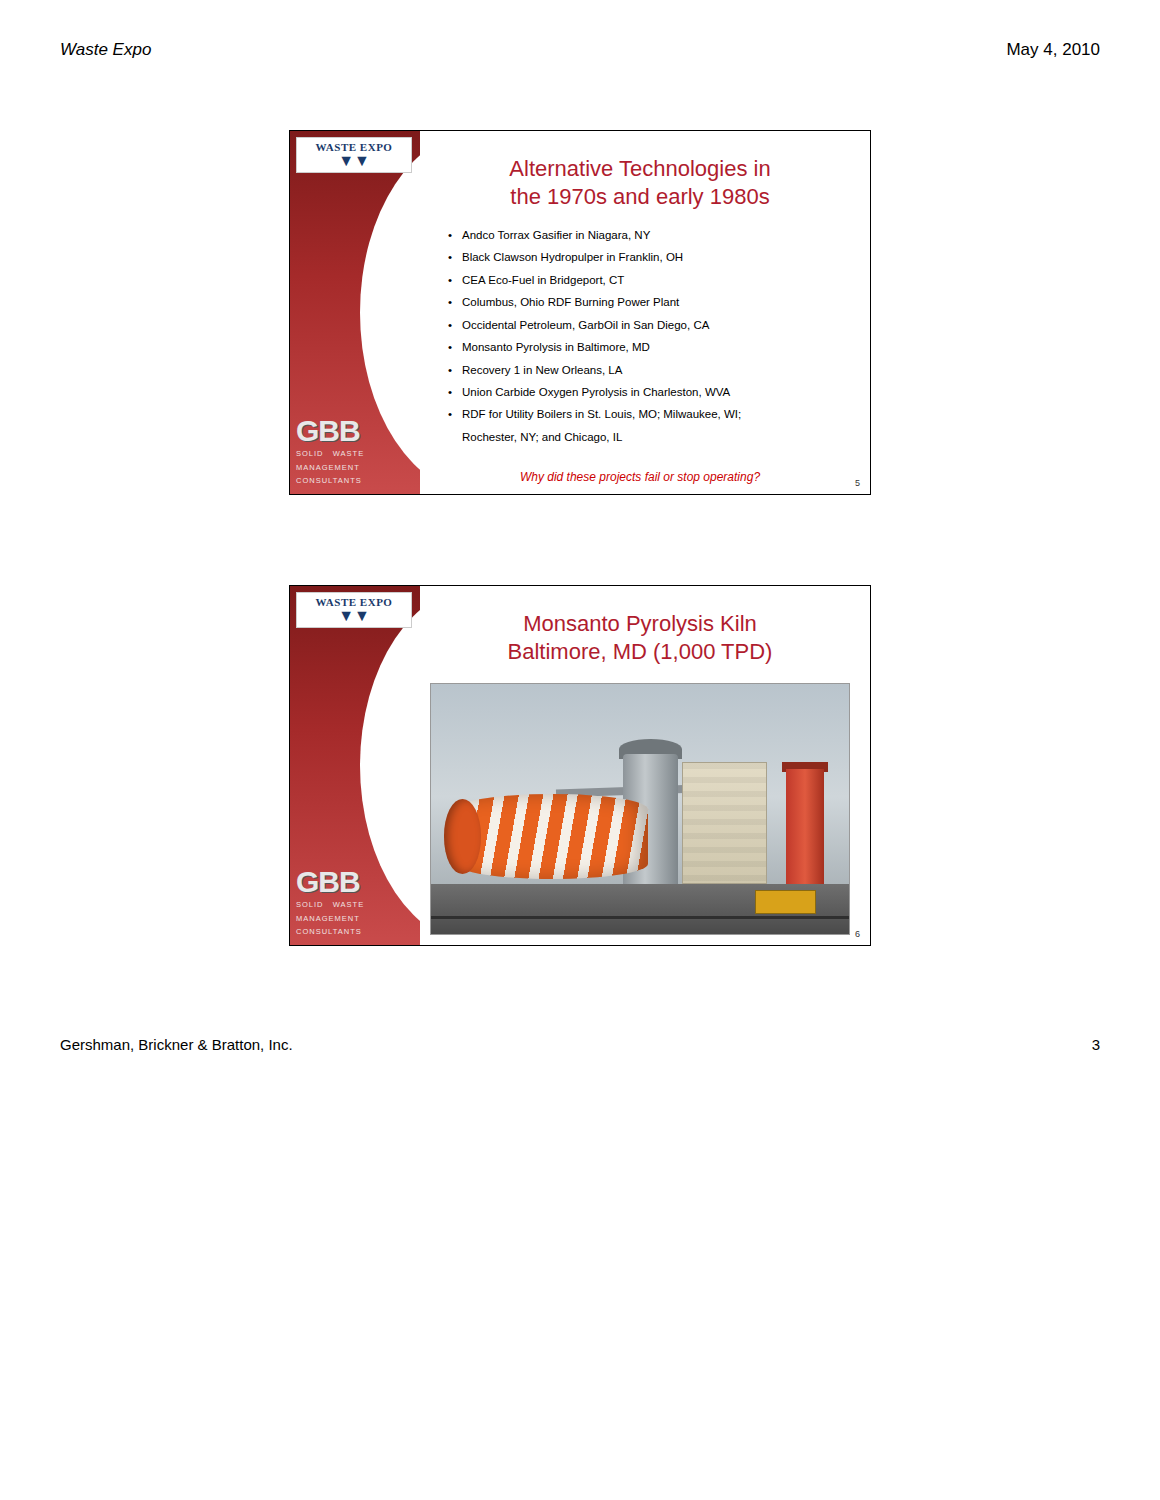Waste Expo
May 4, 2010
WASTE EXPO
▼▼
GBB
SOLID WASTE
MANAGEMENT
CONSULTANTS
Alternative Technologies in
the 1970s and early 1980s
Andco Torrax Gasifier in Niagara, NY
Black Clawson Hydropulper in Franklin, OH
CEA Eco-Fuel in Bridgeport, CT
Columbus, Ohio RDF Burning Power Plant
Occidental Petroleum, GarbOil in San Diego, CA
Monsanto Pyrolysis in Baltimore, MD
Recovery 1 in New Orleans, LA
Union Carbide Oxygen Pyrolysis in Charleston, WVA
RDF for Utility Boilers in St. Louis, MO; Milwaukee, WI;
Rochester, NY; and Chicago, IL
Why did these projects fail or stop operating?
5
WASTE EXPO
▼▼
GBB
SOLID WASTE
MANAGEMENT
CONSULTANTS
Monsanto Pyrolysis Kiln
Baltimore, MD (1,000 TPD)
6
Gershman, Brickner & Bratton, Inc.
3